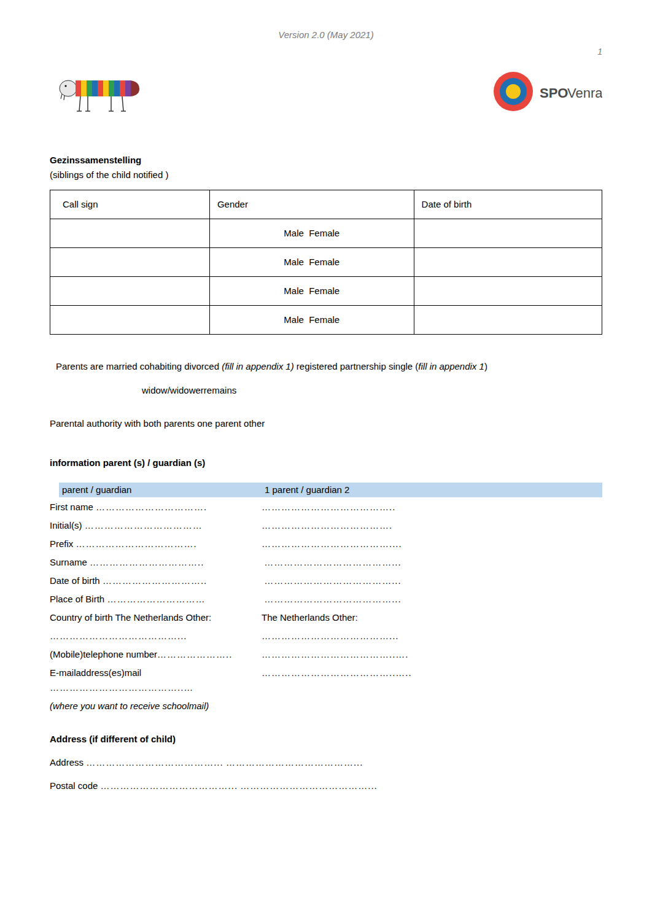Version 2.0 (May 2021)
1
SPO Venray
Gezinssamenstelling
(siblings of the child notified )
| Call sign | Gender | Date of birth |
| --- | --- | --- |
| | Male Female | |
| | Male Female | |
| | Male Female | |
| | Male Female | |
Parents are married cohabiting divorced (fill in appendix 1) registered partnership single (fill in appendix 1)
widow/widowerremains
Parental authority with both parents one parent other
information parent (s) / guardian (s)
parent / guardian 1 parent / guardian 2
First name ……………………………. …………………………………..
Initial(s) ……………………………… ………………………………….
Prefix ………………………………. …………………………………....
Surname …………………………….. …………………………………...
Date of birth ………………………….. …………………………………...
Place of Birth ………………………… …………………………………...
Country of birth The Netherlands Other: The Netherlands Other:
…………………………………... …………………………………...
(Mobile)telephone number………………….. …………………………………..….
E-mailaddress(es)mail …………………………………..… …………………………………..…..
(where you want to receive schoolmail)
Address (if different of child)
Address …………………………………... …………………………………...
Postal code …………………………………... …………………………………...